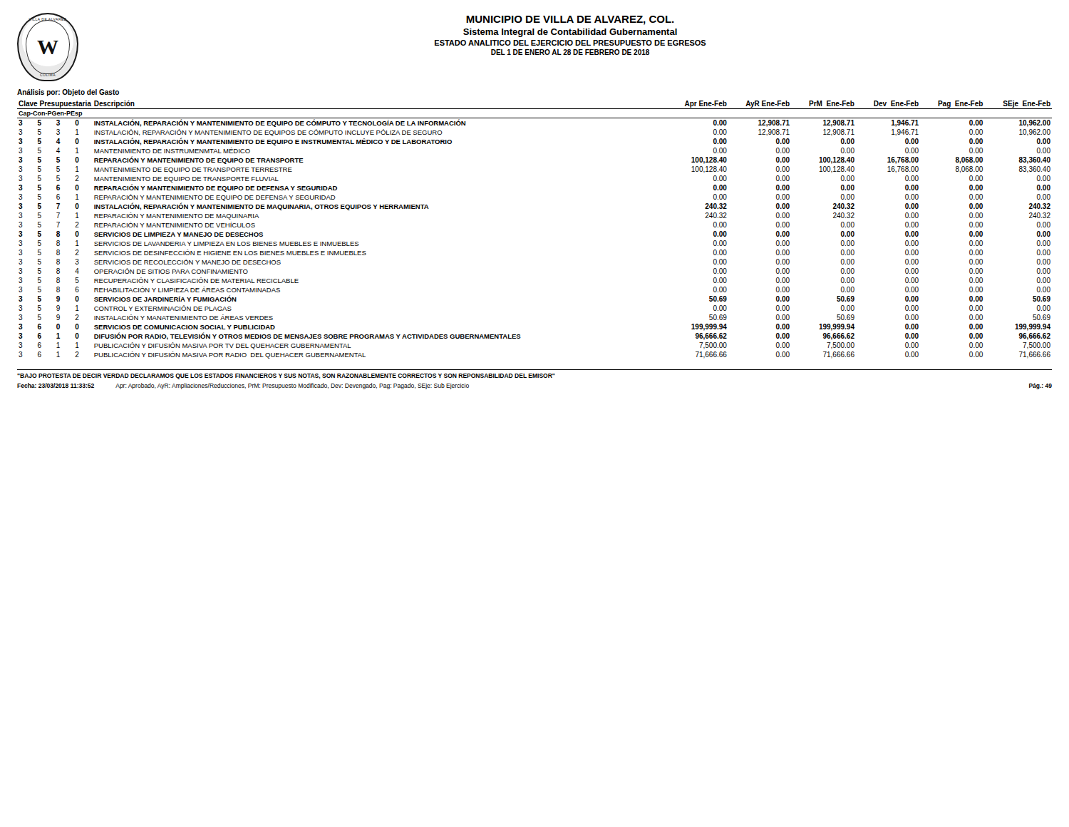VILLA DE ALVAREZ
W
COLIMA
MUNICIPIO DE VILLA DE ALVAREZ, COL.
Sistema Integral de Contabilidad Gubernamental
ESTADO ANALITICO DEL EJERCICIO DEL PRESUPUESTO DE EGRESOS
DEL 1 DE ENERO AL 28 DE FEBRERO DE 2018
Análisis por: Objeto del Gasto
| Clave Presupuestaria | Descripción | Apr Ene-Feb | AyR Ene-Feb | PrM Ene-Feb | Dev Ene-Feb | Pag Ene-Feb | SEje Ene-Feb |
| --- | --- | --- | --- | --- | --- | --- | --- |
| Cap-Con-PGen-PEsp | | | | | | | |
| 3 | 5 | 3 | 0 | INSTALACIÓN, REPARACIÓN Y MANTENIMIENTO DE EQUIPO DE CÓMPUTO Y TECNOLOGÍA DE LA INFORMACIÓN | 0.00 | 12,908.71 | 12,908.71 | 1,946.71 | 0.00 | 10,962.00 |
| 3 | 5 | 3 | 1 | INSTALACIÓN, REPARACIÓN Y MANTENIMIENTO DE EQUIPOS DE CÓMPUTO INCLUYE PÓLIZA DE SEGURO | 0.00 | 12,908.71 | 12,908.71 | 1,946.71 | 0.00 | 10,962.00 |
| 3 | 5 | 4 | 0 | INSTALACIÓN, REPARACIÓN Y MANTENIMIENTO DE EQUIPO E INSTRUMENTAL MÉDICO Y DE LABORATORIO | 0.00 | 0.00 | 0.00 | 0.00 | 0.00 | 0.00 |
| 3 | 5 | 4 | 1 | MANTENIMIENTO DE INSTRUMENMTAL MÉDICO | 0.00 | 0.00 | 0.00 | 0.00 | 0.00 | 0.00 |
| 3 | 5 | 5 | 0 | REPARACIÓN Y MANTENIMIENTO DE EQUIPO DE TRANSPORTE | 100,128.40 | 0.00 | 100,128.40 | 16,768.00 | 8,068.00 | 83,360.40 |
| 3 | 5 | 5 | 1 | MANTENIMIENTO DE EQUIPO DE TRANSPORTE TERRESTRE | 100,128.40 | 0.00 | 100,128.40 | 16,768.00 | 8,068.00 | 83,360.40 |
| 3 | 5 | 5 | 2 | MANTENIMIENTO DE EQUIPO DE TRANSPORTE FLUVIAL | 0.00 | 0.00 | 0.00 | 0.00 | 0.00 | 0.00 |
| 3 | 5 | 6 | 0 | REPARACIÓN Y MANTENIMIENTO DE EQUIPO DE DEFENSA Y SEGURIDAD | 0.00 | 0.00 | 0.00 | 0.00 | 0.00 | 0.00 |
| 3 | 5 | 6 | 1 | REPARACIÓN Y MANTENIMIENTO DE EQUIPO DE DEFENSA Y SEGURIDAD | 0.00 | 0.00 | 0.00 | 0.00 | 0.00 | 0.00 |
| 3 | 5 | 7 | 0 | INSTALACIÓN, REPARACIÓN Y MANTENIMIENTO DE MAQUINARIA, OTROS EQUIPOS Y HERRAMIENTA | 240.32 | 0.00 | 240.32 | 0.00 | 0.00 | 240.32 |
| 3 | 5 | 7 | 1 | REPARACIÓN Y MANTENIMIENTO DE MAQUINARIA | 240.32 | 0.00 | 240.32 | 0.00 | 0.00 | 240.32 |
| 3 | 5 | 7 | 2 | REPARACIÓN Y MANTENIMIENTO DE VEHÍCULOS | 0.00 | 0.00 | 0.00 | 0.00 | 0.00 | 0.00 |
| 3 | 5 | 8 | 0 | SERVICIOS DE LIMPIEZA Y MANEJO DE DESECHOS | 0.00 | 0.00 | 0.00 | 0.00 | 0.00 | 0.00 |
| 3 | 5 | 8 | 1 | SERVICIOS DE LAVANDERIA Y LIMPIEZA EN LOS BIENES MUEBLES E INMUEBLES | 0.00 | 0.00 | 0.00 | 0.00 | 0.00 | 0.00 |
| 3 | 5 | 8 | 2 | SERVICIOS DE DESINFECCIÓN E HIGIENE EN LOS BIENES MUEBLES E INMUEBLES | 0.00 | 0.00 | 0.00 | 0.00 | 0.00 | 0.00 |
| 3 | 5 | 8 | 3 | SERVICIOS DE RECOLECCIÓN Y MANEJO DE DESECHOS | 0.00 | 0.00 | 0.00 | 0.00 | 0.00 | 0.00 |
| 3 | 5 | 8 | 4 | OPERACIÓN DE SITIOS PARA CONFINAMIENTO | 0.00 | 0.00 | 0.00 | 0.00 | 0.00 | 0.00 |
| 3 | 5 | 8 | 5 | RECUPERACIÓN Y CLASIFICACIÓN DE MATERIAL RECICLABLE | 0.00 | 0.00 | 0.00 | 0.00 | 0.00 | 0.00 |
| 3 | 5 | 8 | 6 | REHABILITACIÓN Y LIMPIEZA DE ÁREAS CONTAMINADAS | 0.00 | 0.00 | 0.00 | 0.00 | 0.00 | 0.00 |
| 3 | 5 | 9 | 0 | SERVICIOS DE JARDINERÍA Y FUMIGACIÓN | 50.69 | 0.00 | 50.69 | 0.00 | 0.00 | 50.69 |
| 3 | 5 | 9 | 1 | CONTROL Y EXTERMINACIÓN DE PLAGAS | 0.00 | 0.00 | 0.00 | 0.00 | 0.00 | 0.00 |
| 3 | 5 | 9 | 2 | INSTALACIÓN Y MANATENIMIENTO DE ÁREAS VERDES | 50.69 | 0.00 | 50.69 | 0.00 | 0.00 | 50.69 |
| 3 | 6 | 0 | 0 | SERVICIOS DE COMUNICACION SOCIAL Y PUBLICIDAD | 199,999.94 | 0.00 | 199,999.94 | 0.00 | 0.00 | 199,999.94 |
| 3 | 6 | 1 | 0 | DIFUSIÓN POR RADIO, TELEVISIÓN Y OTROS MEDIOS DE MENSAJES SOBRE PROGRAMAS Y ACTIVIDADES GUBERNAMENTALES | 96,666.62 | 0.00 | 96,666.62 | 0.00 | 0.00 | 96,666.62 |
| 3 | 6 | 1 | 1 | PUBLICACIÓN Y DIFUSIÓN MASIVA POR TV DEL QUEHACER GUBERNAMENTAL | 7,500.00 | 0.00 | 7,500.00 | 0.00 | 0.00 | 7,500.00 |
| 3 | 6 | 1 | 2 | PUBLICACIÓN Y DIFUSIÓN MASIVA POR RADIO DEL QUEHACER GUBERNAMENTAL | 71,666.66 | 0.00 | 71,666.66 | 0.00 | 0.00 | 71,666.66 |
"BAJO PROTESTA DE DECIR VERDAD DECLARAMOS QUE LOS ESTADOS FINANCIEROS Y SUS NOTAS, SON RAZONABLEMENTE CORRECTOS Y SON REPONSABILIDAD DEL EMISOR"
Fecha: 23/03/2018 11:33:52
Apr: Aprobado, AyR: Ampliaciones/Reducciones, PrM: Presupuesto Modificado, Dev: Devengado, Pag: Pagado, SEje: Sub Ejercicio
Pág.: 49